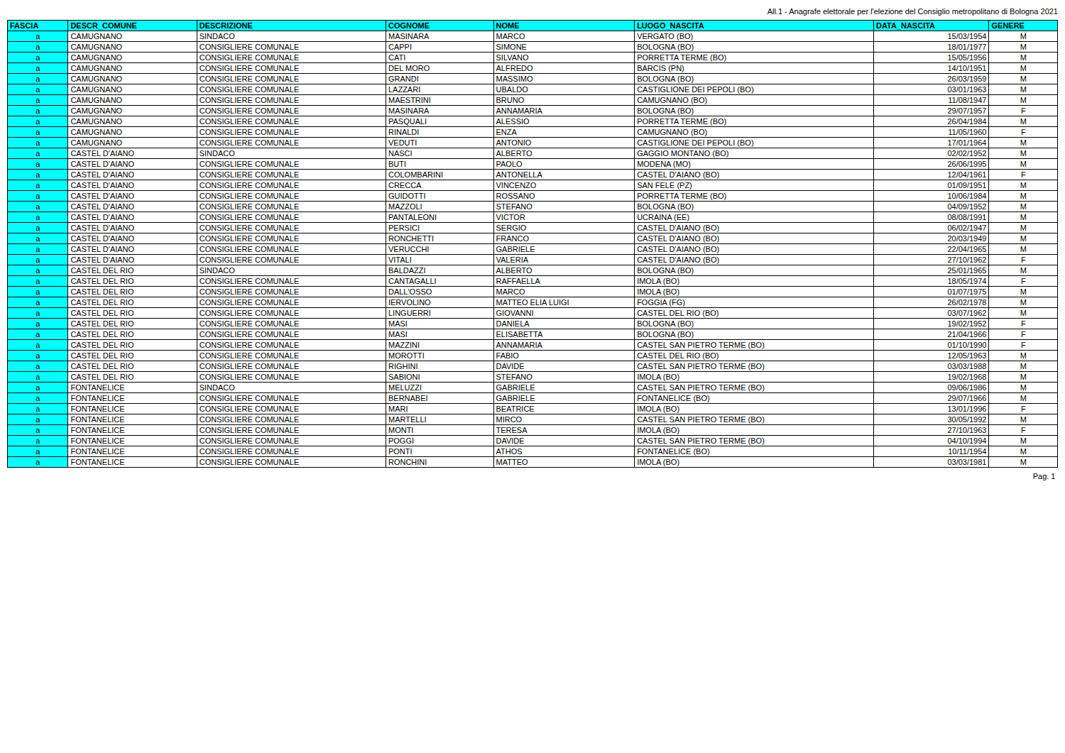All.1 - Anagrafe elettorale per l'elezione del Consiglio metropolitano di Bologna 2021
| FASCIA | DESCR_COMUNE | DESCRIZIONE | COGNOME | NOME | LUOGO_NASCITA | DATA_NASCITA | GENERE |
| --- | --- | --- | --- | --- | --- | --- | --- |
| a | CAMUGNANO | SINDACO | MASINARA | MARCO | VERGATO (BO) | 15/03/1954 | M |
| a | CAMUGNANO | CONSIGLIERE COMUNALE | CAPPI | SIMONE | BOLOGNA (BO) | 18/01/1977 | M |
| a | CAMUGNANO | CONSIGLIERE COMUNALE | CATI | SILVANO | PORRETTA TERME (BO) | 15/05/1956 | M |
| a | CAMUGNANO | CONSIGLIERE COMUNALE | DEL MORO | ALFREDO | BARCIS (PN) | 14/10/1951 | M |
| a | CAMUGNANO | CONSIGLIERE COMUNALE | GRANDI | MASSIMO | BOLOGNA (BO) | 26/03/1959 | M |
| a | CAMUGNANO | CONSIGLIERE COMUNALE | LAZZARI | UBALDO | CASTIGLIONE DEI PEPOLI (BO) | 03/01/1963 | M |
| a | CAMUGNANO | CONSIGLIERE COMUNALE | MAESTRINI | BRUNO | CAMUGNANO (BO) | 11/08/1947 | M |
| a | CAMUGNANO | CONSIGLIERE COMUNALE | MASINARA | ANNAMARIA | BOLOGNA (BO) | 29/07/1957 | F |
| a | CAMUGNANO | CONSIGLIERE COMUNALE | PASQUALI | ALESSIO | PORRETTA TERME (BO) | 26/04/1984 | M |
| a | CAMUGNANO | CONSIGLIERE COMUNALE | RINALDI | ENZA | CAMUGNANO (BO) | 11/05/1960 | F |
| a | CAMUGNANO | CONSIGLIERE COMUNALE | VEDUTI | ANTONIO | CASTIGLIONE DEI PEPOLI (BO) | 17/01/1964 | M |
| a | CASTEL D'AIANO | SINDACO | NASCI | ALBERTO | GAGGIO MONTANO (BO) | 02/02/1952 | M |
| a | CASTEL D'AIANO | CONSIGLIERE COMUNALE | BUTI | PAOLO | MODENA (MO) | 26/06/1995 | M |
| a | CASTEL D'AIANO | CONSIGLIERE COMUNALE | COLOMBARINI | ANTONELLA | CASTEL D'AIANO (BO) | 12/04/1961 | F |
| a | CASTEL D'AIANO | CONSIGLIERE COMUNALE | CRECCA | VINCENZO | SAN FELE (PZ) | 01/09/1951 | M |
| a | CASTEL D'AIANO | CONSIGLIERE COMUNALE | GUIDOTTI | ROSSANO | PORRETTA TERME (BO) | 10/06/1984 | M |
| a | CASTEL D'AIANO | CONSIGLIERE COMUNALE | MAZZOLI | STEFANO | BOLOGNA (BO) | 04/09/1952 | M |
| a | CASTEL D'AIANO | CONSIGLIERE COMUNALE | PANTALEONI | VICTOR | UCRAINA (EE) | 08/08/1991 | M |
| a | CASTEL D'AIANO | CONSIGLIERE COMUNALE | PERSICI | SERGIO | CASTEL D'AIANO (BO) | 06/02/1947 | M |
| a | CASTEL D'AIANO | CONSIGLIERE COMUNALE | RONCHETTI | FRANCO | CASTEL D'AIANO (BO) | 20/03/1949 | M |
| a | CASTEL D'AIANO | CONSIGLIERE COMUNALE | VERUCCHI | GABRIELE | CASTEL D'AIANO (BO) | 22/04/1965 | M |
| a | CASTEL D'AIANO | CONSIGLIERE COMUNALE | VITALI | VALERIA | CASTEL D'AIANO (BO) | 27/10/1962 | F |
| a | CASTEL DEL RIO | SINDACO | BALDAZZI | ALBERTO | BOLOGNA (BO) | 25/01/1965 | M |
| a | CASTEL DEL RIO | CONSIGLIERE COMUNALE | CANTAGALLI | RAFFAELLA | IMOLA (BO) | 18/05/1974 | F |
| a | CASTEL DEL RIO | CONSIGLIERE COMUNALE | DALL'OSSO | MARCO | IMOLA (BO) | 01/07/1975 | M |
| a | CASTEL DEL RIO | CONSIGLIERE COMUNALE | IERVOLINO | MATTEO ELIA LUIGI | FOGGIA (FG) | 26/02/1978 | M |
| a | CASTEL DEL RIO | CONSIGLIERE COMUNALE | LINGUERRI | GIOVANNI | CASTEL DEL RIO (BO) | 03/07/1962 | M |
| a | CASTEL DEL RIO | CONSIGLIERE COMUNALE | MASI | DANIELA | BOLOGNA (BO) | 19/02/1952 | F |
| a | CASTEL DEL RIO | CONSIGLIERE COMUNALE | MASI | ELISABETTA | BOLOGNA (BO) | 21/04/1966 | F |
| a | CASTEL DEL RIO | CONSIGLIERE COMUNALE | MAZZINI | ANNAMARIA | CASTEL SAN PIETRO TERME (BO) | 01/10/1990 | F |
| a | CASTEL DEL RIO | CONSIGLIERE COMUNALE | MOROTTI | FABIO | CASTEL DEL RIO (BO) | 12/05/1963 | M |
| a | CASTEL DEL RIO | CONSIGLIERE COMUNALE | RIGHINI | DAVIDE | CASTEL SAN PIETRO TERME (BO) | 03/03/1988 | M |
| a | CASTEL DEL RIO | CONSIGLIERE COMUNALE | SABIONI | STEFANO | IMOLA (BO) | 19/02/1968 | M |
| a | FONTANELICE | SINDACO | MELUZZI | GABRIELE | CASTEL SAN PIETRO TERME (BO) | 09/06/1986 | M |
| a | FONTANELICE | CONSIGLIERE COMUNALE | BERNABEI | GABRIELE | FONTANELICE (BO) | 29/07/1966 | M |
| a | FONTANELICE | CONSIGLIERE COMUNALE | MARI | BEATRICE | IMOLA (BO) | 13/01/1996 | F |
| a | FONTANELICE | CONSIGLIERE COMUNALE | MARTELLI | MIRCO | CASTEL SAN PIETRO TERME (BO) | 30/05/1992 | M |
| a | FONTANELICE | CONSIGLIERE COMUNALE | MONTI | TERESA | IMOLA (BO) | 27/10/1963 | F |
| a | FONTANELICE | CONSIGLIERE COMUNALE | POGGI | DAVIDE | CASTEL SAN PIETRO TERME (BO) | 04/10/1994 | M |
| a | FONTANELICE | CONSIGLIERE COMUNALE | PONTI | ATHOS | FONTANELICE (BO) | 10/11/1954 | M |
| a | FONTANELICE | CONSIGLIERE COMUNALE | RONCHINI | MATTEO | IMOLA (BO) | 03/03/1981 | M |
| Pag. 1 |